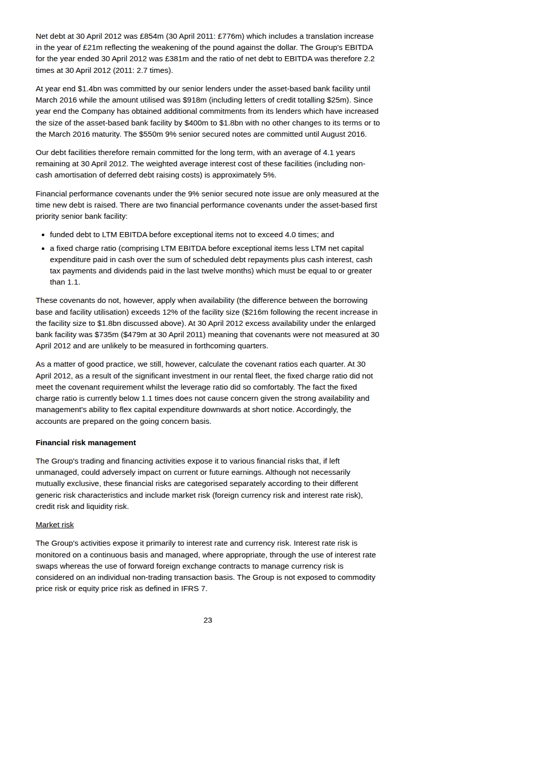Net debt at 30 April 2012 was £854m (30 April 2011: £776m) which includes a translation increase in the year of £21m reflecting the weakening of the pound against the dollar. The Group's EBITDA for the year ended 30 April 2012 was £381m and the ratio of net debt to EBITDA was therefore 2.2 times at 30 April 2012 (2011: 2.7 times).
At year end $1.4bn was committed by our senior lenders under the asset-based bank facility until March 2016 while the amount utilised was $918m (including letters of credit totalling $25m). Since year end the Company has obtained additional commitments from its lenders which have increased the size of the asset-based bank facility by $400m to $1.8bn with no other changes to its terms or to the March 2016 maturity. The $550m 9% senior secured notes are committed until August 2016.
Our debt facilities therefore remain committed for the long term, with an average of 4.1 years remaining at 30 April 2012. The weighted average interest cost of these facilities (including non-cash amortisation of deferred debt raising costs) is approximately 5%.
Financial performance covenants under the 9% senior secured note issue are only measured at the time new debt is raised. There are two financial performance covenants under the asset-based first priority senior bank facility:
funded debt to LTM EBITDA before exceptional items not to exceed 4.0 times; and
a fixed charge ratio (comprising LTM EBITDA before exceptional items less LTM net capital expenditure paid in cash over the sum of scheduled debt repayments plus cash interest, cash tax payments and dividends paid in the last twelve months) which must be equal to or greater than 1.1.
These covenants do not, however, apply when availability (the difference between the borrowing base and facility utilisation) exceeds 12% of the facility size ($216m following the recent increase in the facility size to $1.8bn discussed above). At 30 April 2012 excess availability under the enlarged bank facility was $735m ($479m at 30 April 2011) meaning that covenants were not measured at 30 April 2012 and are unlikely to be measured in forthcoming quarters.
As a matter of good practice, we still, however, calculate the covenant ratios each quarter. At 30 April 2012, as a result of the significant investment in our rental fleet, the fixed charge ratio did not meet the covenant requirement whilst the leverage ratio did so comfortably. The fact the fixed charge ratio is currently below 1.1 times does not cause concern given the strong availability and management's ability to flex capital expenditure downwards at short notice. Accordingly, the accounts are prepared on the going concern basis.
Financial risk management
The Group's trading and financing activities expose it to various financial risks that, if left unmanaged, could adversely impact on current or future earnings. Although not necessarily mutually exclusive, these financial risks are categorised separately according to their different generic risk characteristics and include market risk (foreign currency risk and interest rate risk), credit risk and liquidity risk.
Market risk
The Group's activities expose it primarily to interest rate and currency risk. Interest rate risk is monitored on a continuous basis and managed, where appropriate, through the use of interest rate swaps whereas the use of forward foreign exchange contracts to manage currency risk is considered on an individual non-trading transaction basis. The Group is not exposed to commodity price risk or equity price risk as defined in IFRS 7.
23